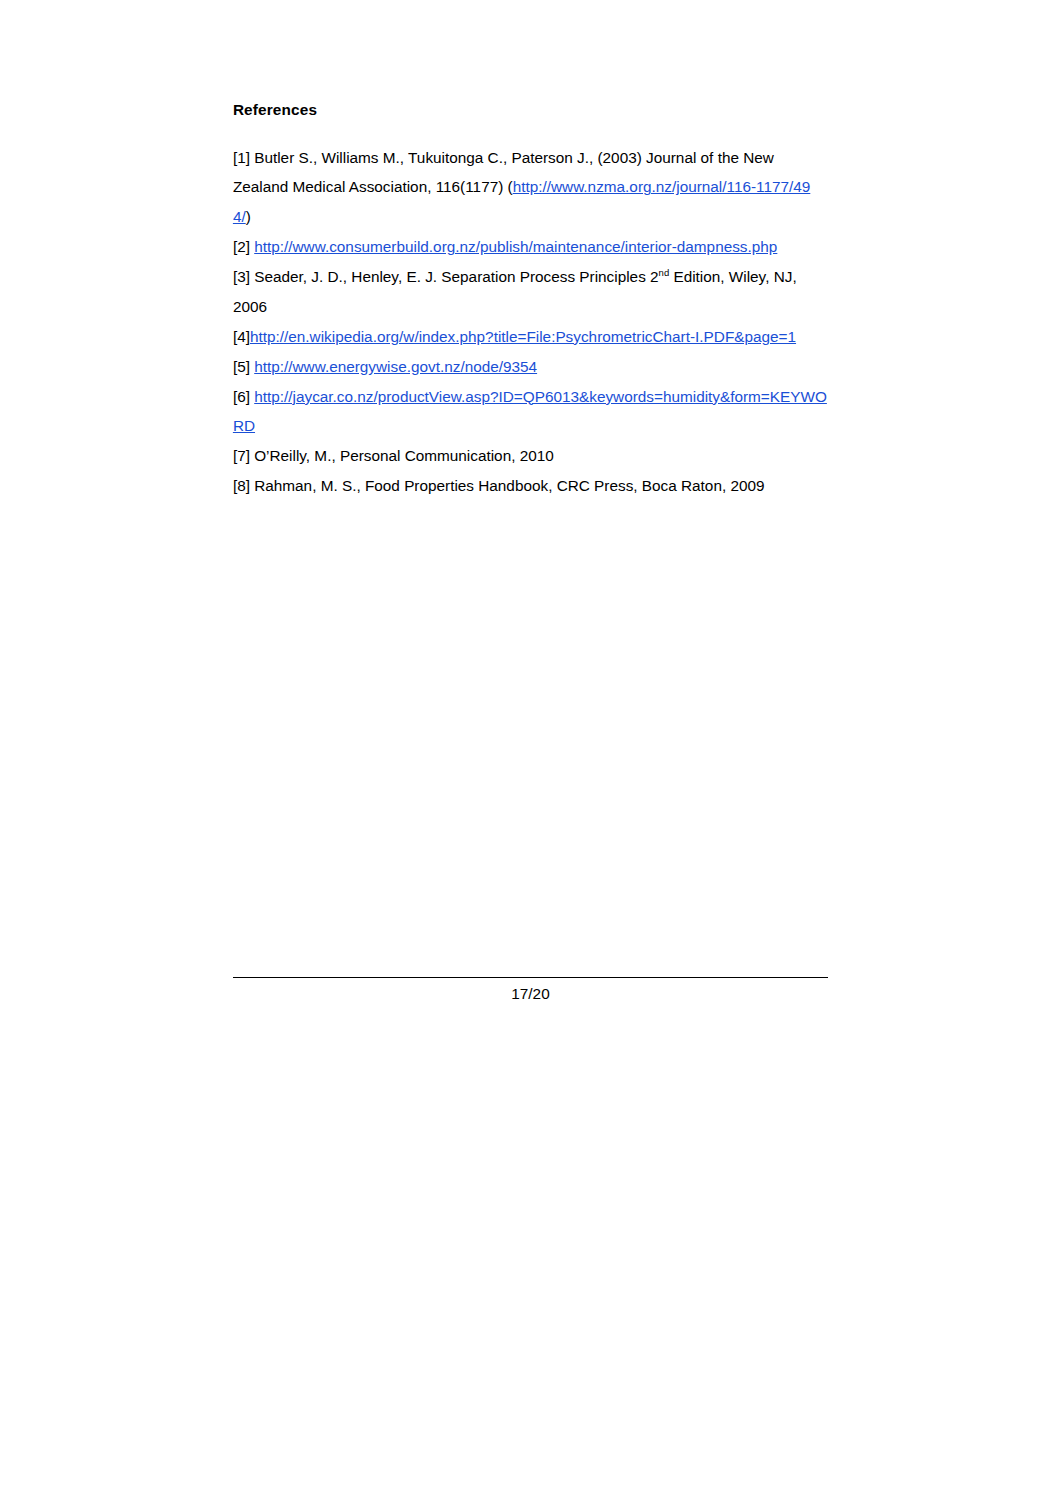References
[1] Butler S., Williams M., Tukuitonga C., Paterson J., (2003) Journal of the New Zealand Medical Association, 116(1177) (http://www.nzma.org.nz/journal/116-1177/494/)
[2] http://www.consumerbuild.org.nz/publish/maintenance/interior-dampness.php
[3] Seader, J. D., Henley, E. J. Separation Process Principles 2nd Edition, Wiley, NJ, 2006
[4]http://en.wikipedia.org/w/index.php?title=File:PsychrometricChart-I.PDF&page=1
[5] http://www.energywise.govt.nz/node/9354
[6] http://jaycar.co.nz/productView.asp?ID=QP6013&keywords=humidity&form=KEYWORD
[7] O’Reilly, M., Personal Communication, 2010
[8] Rahman, M. S., Food Properties Handbook, CRC Press, Boca Raton, 2009
17/20